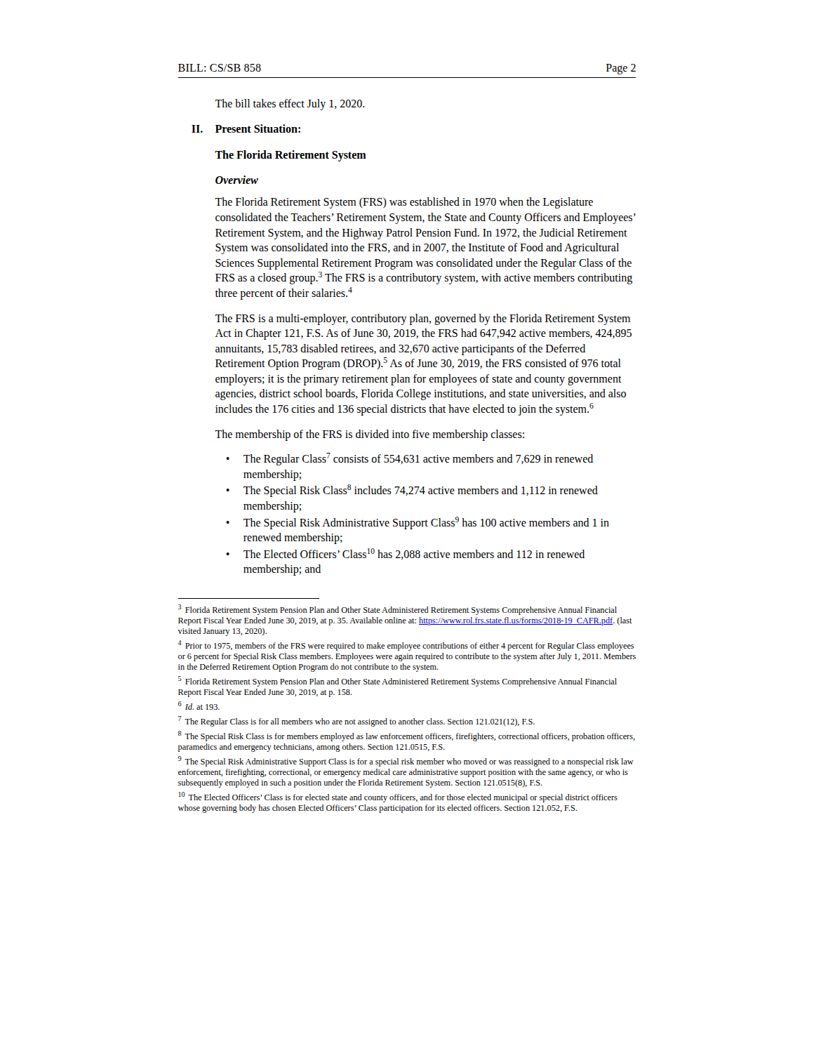BILL: CS/SB 858
Page 2
The bill takes effect July 1, 2020.
II.
Present Situation:
The Florida Retirement System
Overview
The Florida Retirement System (FRS) was established in 1970 when the Legislature consolidated the Teachers’ Retirement System, the State and County Officers and Employees’ Retirement System, and the Highway Patrol Pension Fund. In 1972, the Judicial Retirement System was consolidated into the FRS, and in 2007, the Institute of Food and Agricultural Sciences Supplemental Retirement Program was consolidated under the Regular Class of the FRS as a closed group.3 The FRS is a contributory system, with active members contributing three percent of their salaries.4
The FRS is a multi-employer, contributory plan, governed by the Florida Retirement System Act in Chapter 121, F.S. As of June 30, 2019, the FRS had 647,942 active members, 424,895 annuitants, 15,783 disabled retirees, and 32,670 active participants of the Deferred Retirement Option Program (DROP).5 As of June 30, 2019, the FRS consisted of 976 total employers; it is the primary retirement plan for employees of state and county government agencies, district school boards, Florida College institutions, and state universities, and also includes the 176 cities and 136 special districts that have elected to join the system.6
The membership of the FRS is divided into five membership classes:
The Regular Class7 consists of 554,631 active members and 7,629 in renewed membership;
The Special Risk Class8 includes 74,274 active members and 1,112 in renewed membership;
The Special Risk Administrative Support Class9 has 100 active members and 1 in renewed membership;
The Elected Officers’ Class10 has 2,088 active members and 112 in renewed membership; and
3 Florida Retirement System Pension Plan and Other State Administered Retirement Systems Comprehensive Annual Financial Report Fiscal Year Ended June 30, 2019, at p. 35. Available online at: https://www.rol.frs.state.fl.us/forms/2018-19_CAFR.pdf. (last visited January 13, 2020).
4 Prior to 1975, members of the FRS were required to make employee contributions of either 4 percent for Regular Class employees or 6 percent for Special Risk Class members. Employees were again required to contribute to the system after July 1, 2011. Members in the Deferred Retirement Option Program do not contribute to the system.
5 Florida Retirement System Pension Plan and Other State Administered Retirement Systems Comprehensive Annual Financial Report Fiscal Year Ended June 30, 2019, at p. 158.
6 Id. at 193.
7 The Regular Class is for all members who are not assigned to another class. Section 121.021(12), F.S.
8 The Special Risk Class is for members employed as law enforcement officers, firefighters, correctional officers, probation officers, paramedics and emergency technicians, among others. Section 121.0515, F.S.
9 The Special Risk Administrative Support Class is for a special risk member who moved or was reassigned to a nonspecial risk law enforcement, firefighting, correctional, or emergency medical care administrative support position with the same agency, or who is subsequently employed in such a position under the Florida Retirement System. Section 121.0515(8), F.S.
10 The Elected Officers’ Class is for elected state and county officers, and for those elected municipal or special district officers whose governing body has chosen Elected Officers’ Class participation for its elected officers. Section 121.052, F.S.